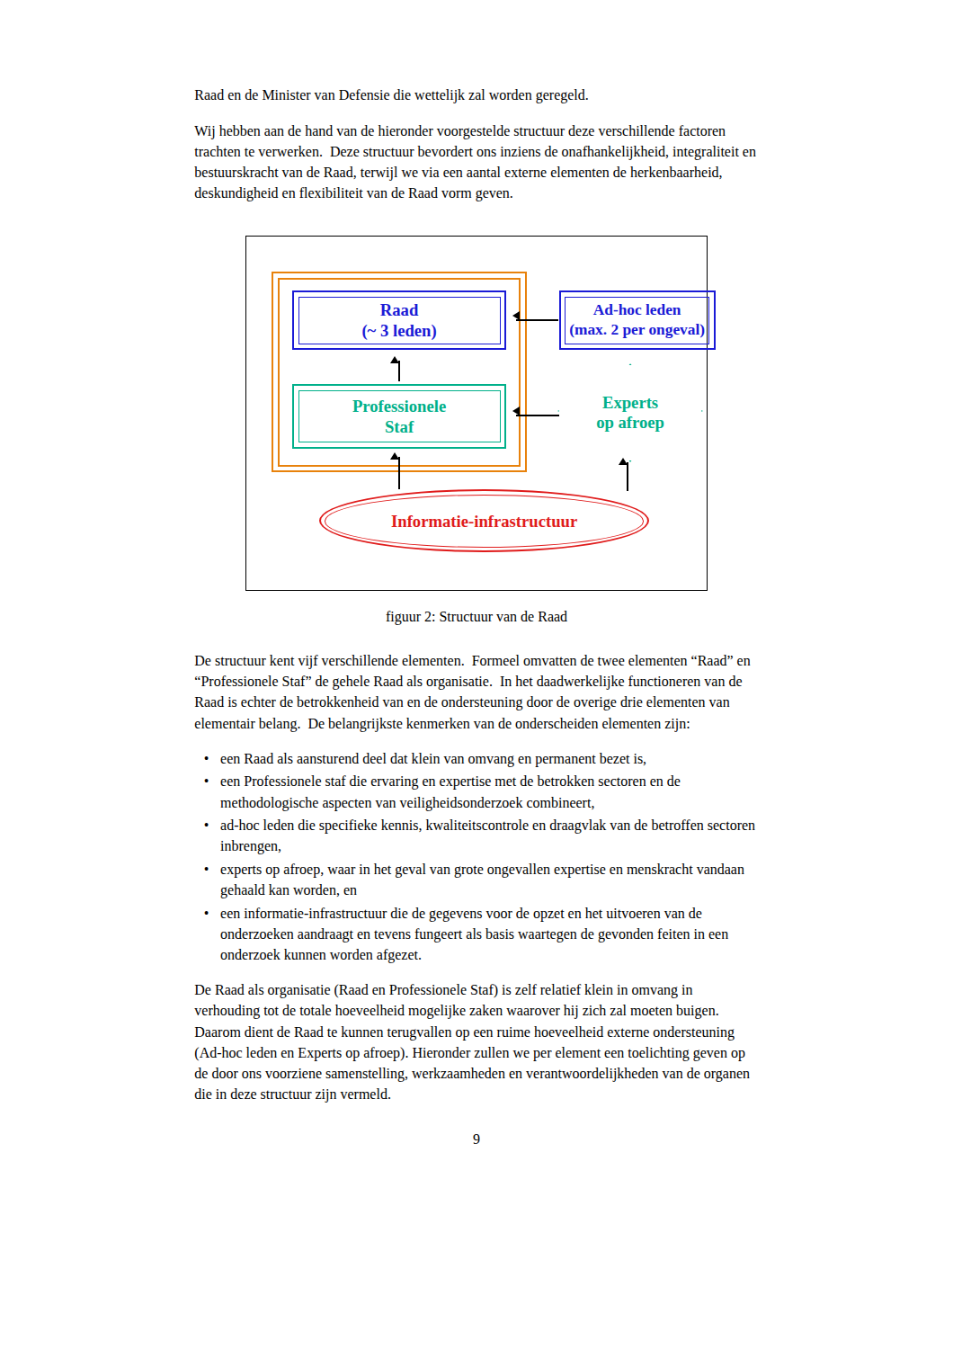Raad en de Minister van Defensie die wettelijk zal worden geregeld.
Wij hebben aan de hand van de hieronder voorgestelde structuur deze verschillende factoren trachten te verwerken. Deze structuur bevordert ons inziens de onafhankelijkheid, integraliteit en bestuurskracht van de Raad, terwijl we via een aantal externe elementen de herkenbaarheid, deskundigheid en flexibiliteit van de Raad vorm geven.
Raad
(~ 3 leden)
Ad-hoc leden
(max. 2 per ongeval)
Professionele
Staf
Experts
op afroep
Informatie-infrastructuur
figuur 2: Structuur van de Raad
De structuur kent vijf verschillende elementen. Formeel omvatten de twee elementen “Raad” en “Professionele Staf” de gehele Raad als organisatie. In het daadwerkelijke functioneren van de Raad is echter de betrokkenheid van en de ondersteuning door de overige drie elementen van elementair belang. De belangrijkste kenmerken van de onderscheiden elementen zijn:
een Raad als aansturend deel dat klein van omvang en permanent bezet is,
een Professionele staf die ervaring en expertise met de betrokken sectoren en de methodologische aspecten van veiligheidsonderzoek combineert,
ad-hoc leden die specifieke kennis, kwaliteitscontrole en draagvlak van de betroffen sectoren inbrengen,
experts op afroep, waar in het geval van grote ongevallen expertise en menskracht vandaan gehaald kan worden, en
een informatie-infrastructuur die de gegevens voor de opzet en het uitvoeren van de onderzoeken aandraagt en tevens fungeert als basis waartegen de gevonden feiten in een onderzoek kunnen worden afgezet.
De Raad als organisatie (Raad en Professionele Staf) is zelf relatief klein in omvang in verhouding tot de totale hoeveelheid mogelijke zaken waarover hij zich zal moeten buigen. Daarom dient de Raad te kunnen terugvallen op een ruime hoeveelheid externe ondersteuning (Ad-hoc leden en Experts op afroep). Hieronder zullen we per element een toelichting geven op de door ons voorziene samenstelling, werkzaamheden en verantwoordelijkheden van de organen die in deze structuur zijn vermeld.
9